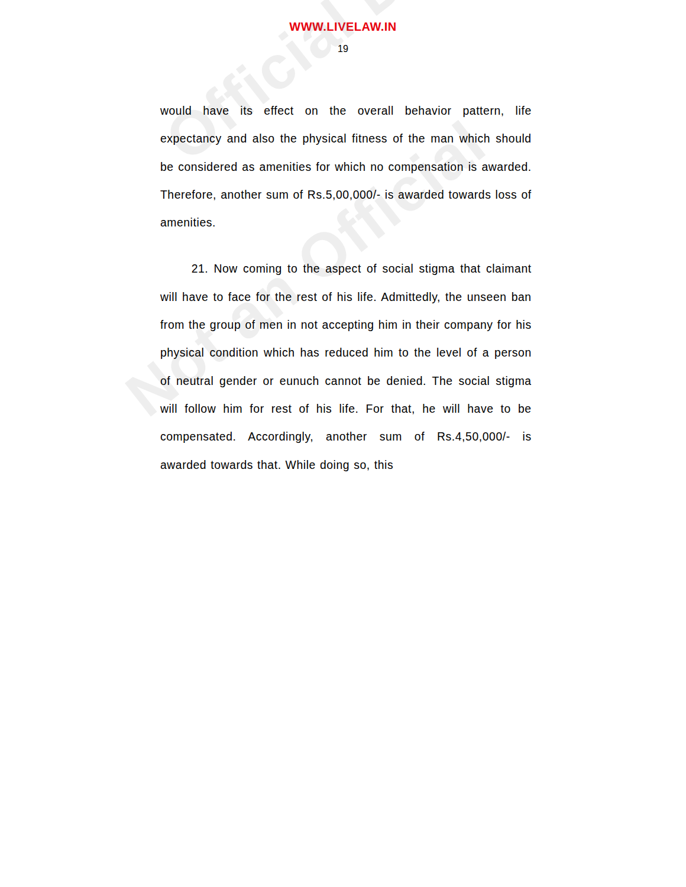WWW.LIVELAW.IN
19
Official Decision
Not an Official
would have its effect on the overall behavior pattern, life expectancy and also the physical fitness of the man which should be considered as amenities for which no compensation is awarded. Therefore, another sum of Rs.5,00,000/- is awarded towards loss of amenities.
21. Now coming to the aspect of social stigma that claimant will have to face for the rest of his life. Admittedly, the unseen ban from the group of men in not accepting him in their company for his physical condition which has reduced him to the level of a person of neutral gender or eunuch cannot be denied. The social stigma will follow him for rest of his life. For that, he will have to be compensated. Accordingly, another sum of Rs.4,50,000/- is awarded towards that. While doing so, this